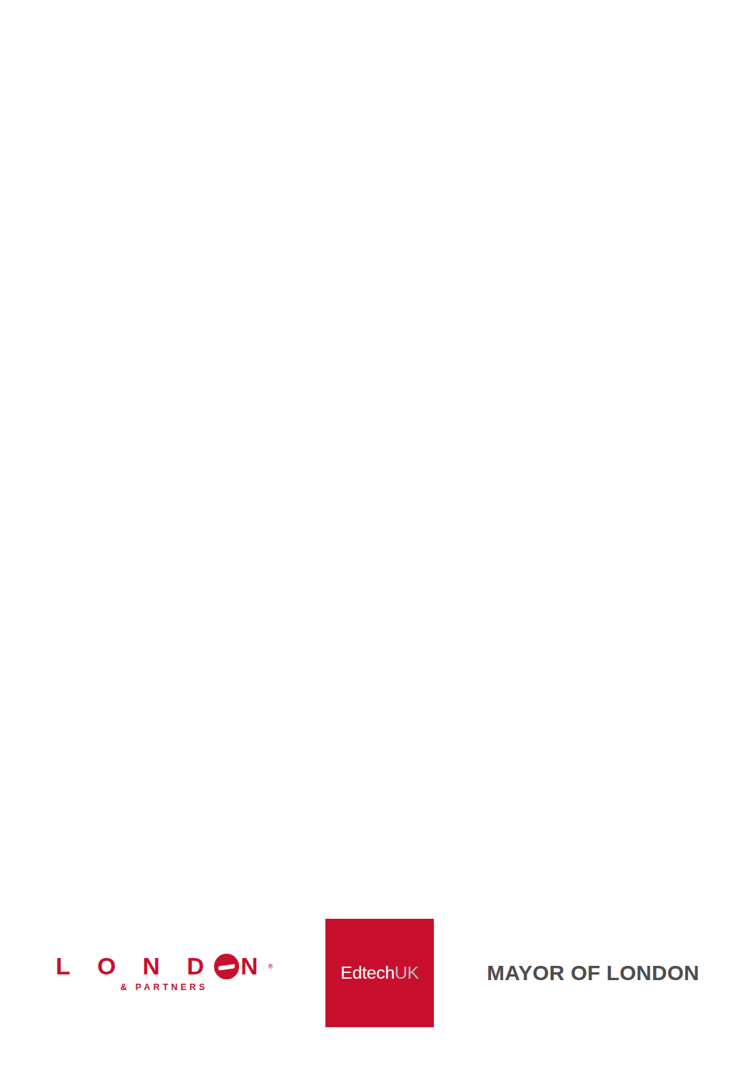L O N D N®
& PARTNERS
Edtech UK
MAYOR OF LONDON